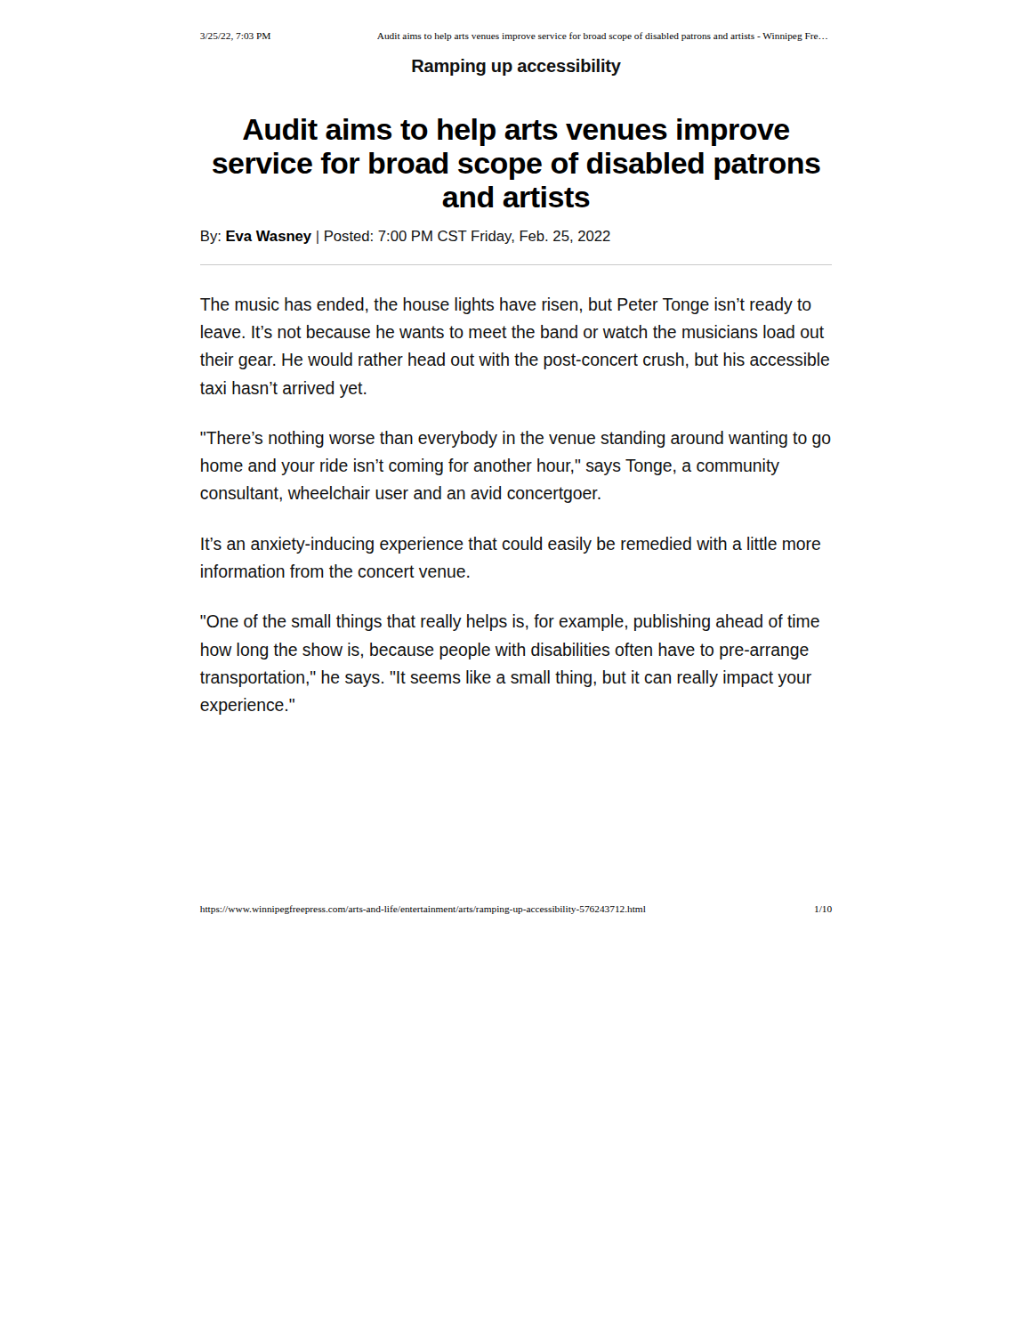3/25/22, 7:03 PM Audit aims to help arts venues improve service for broad scope of disabled patrons and artists - Winnipeg Free Press
Ramping up accessibility
Audit aims to help arts venues improve service for broad scope of disabled patrons and artists
By: Eva Wasney | Posted: 7:00 PM CST Friday, Feb. 25, 2022
The music has ended, the house lights have risen, but Peter Tonge isn’t ready to leave. It’s not because he wants to meet the band or watch the musicians load out their gear. He would rather head out with the post-concert crush, but his accessible taxi hasn’t arrived yet.
"There’s nothing worse than everybody in the venue standing around wanting to go home and your ride isn’t coming for another hour," says Tonge, a community consultant, wheelchair user and an avid concertgoer.
It’s an anxiety-inducing experience that could easily be remedied with a little more information from the concert venue.
"One of the small things that really helps is, for example, publishing ahead of time how long the show is, because people with disabilities often have to pre-arrange transportation," he says. "It seems like a small thing, but it can really impact your experience."
https://www.winnipegfreepress.com/arts-and-life/entertainment/arts/ramping-up-accessibility-576243712.html 1/10